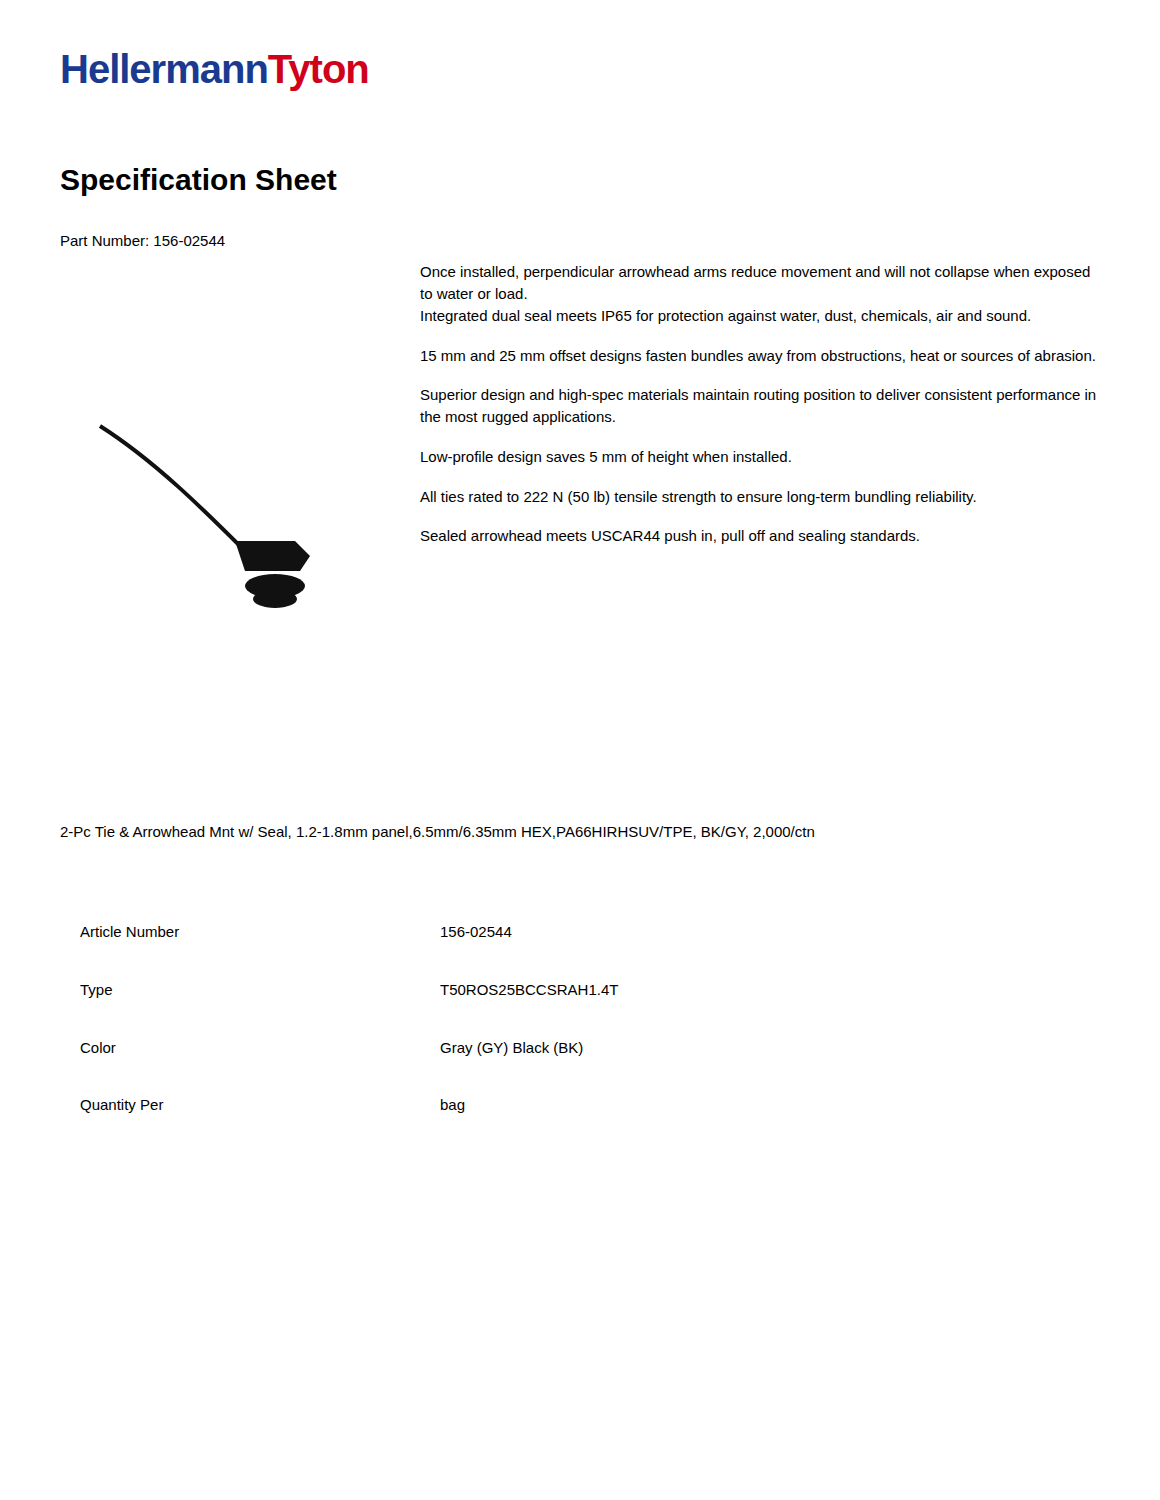Hellermann Tyton
Specification Sheet
Part Number: 156-02544
Once installed, perpendicular arrowhead arms reduce movement and will not collapse when exposed to water or load.
Integrated dual seal meets IP65 for protection against water, dust, chemicals, air and sound.
15 mm and 25 mm offset designs fasten bundles away from obstructions, heat or sources of abrasion.
Superior design and high-spec materials maintain routing position to deliver consistent performance in the most rugged applications.
Low-profile design saves 5 mm of height when installed.
All ties rated to 222 N (50 lb) tensile strength to ensure long-term bundling reliability.
Sealed arrowhead meets USCAR44 push in, pull off and sealing standards.
2-Pc Tie & Arrowhead Mnt w/ Seal, 1.2-1.8mm panel,6.5mm/6.35mm HEX,PA66HIRHSUV/TPE, BK/GY, 2,000/ctn
| Article Number | 156-02544 |
| Type | T50ROS25BCCSRAH1.4T |
| Color | Gray (GY) Black (BK) |
| Quantity Per | bag |